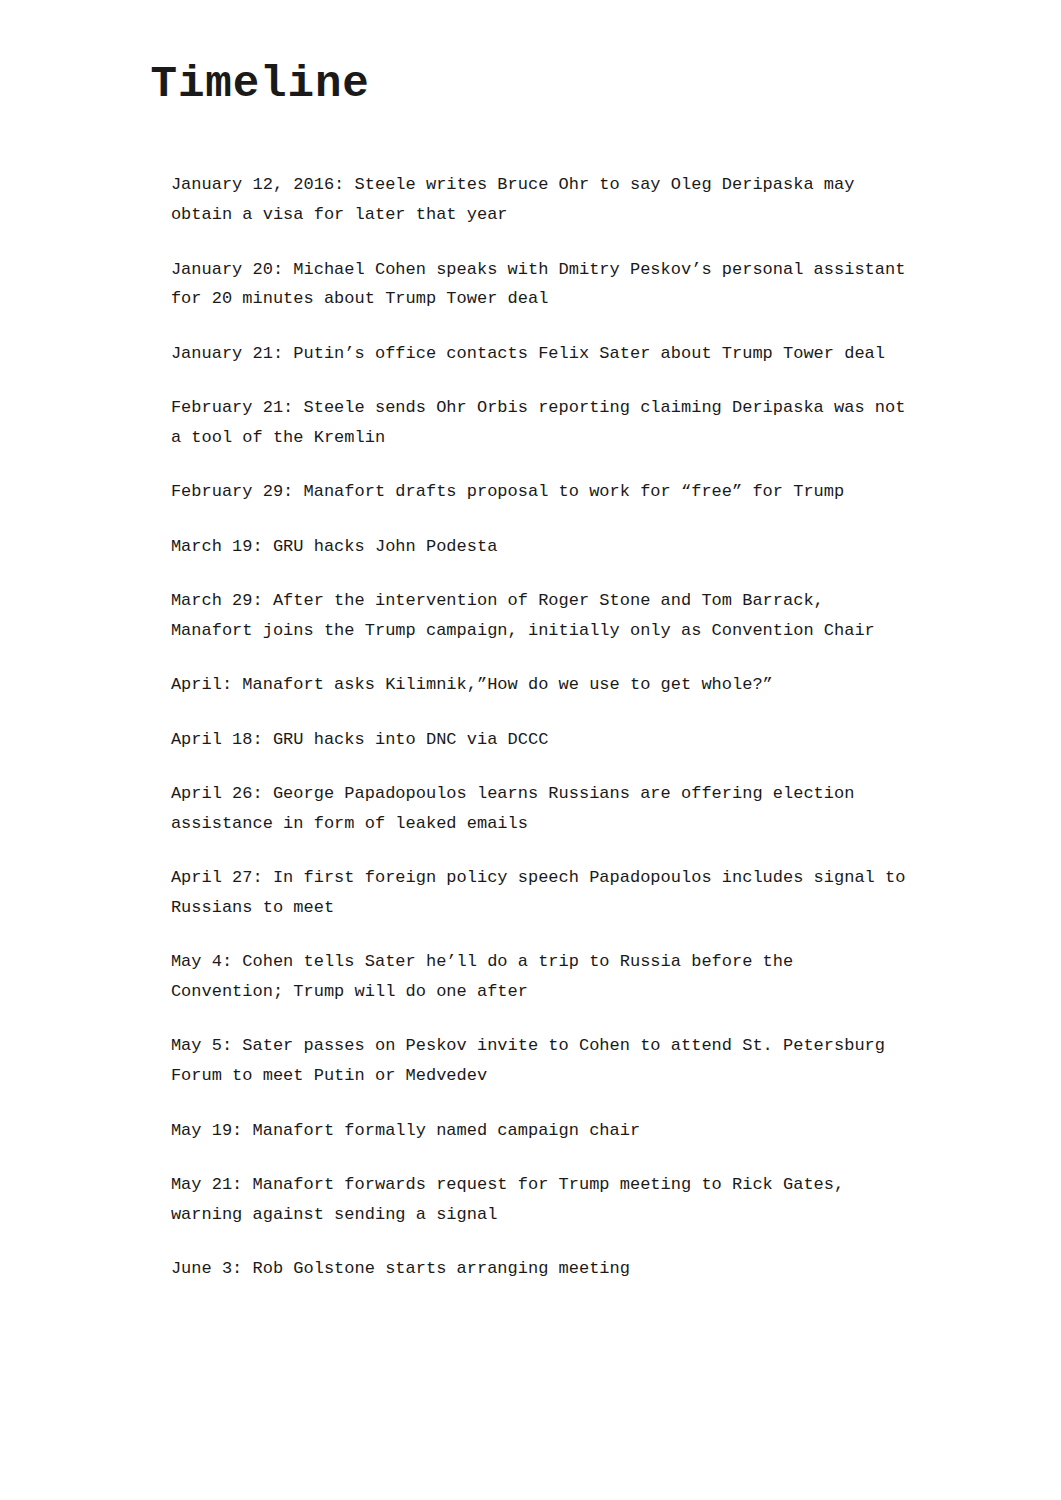Timeline
January 12, 2016: Steele writes Bruce Ohr to say Oleg Deripaska may obtain a visa for later that year
January 20: Michael Cohen speaks with Dmitry Peskov’s personal assistant for 20 minutes about Trump Tower deal
January 21: Putin’s office contacts Felix Sater about Trump Tower deal
February 21: Steele sends Ohr Orbis reporting claiming Deripaska was not a tool of the Kremlin
February 29: Manafort drafts proposal to work for “free” for Trump
March 19: GRU hacks John Podesta
March 29: After the intervention of Roger Stone and Tom Barrack, Manafort joins the Trump campaign, initially only as Convention Chair
April: Manafort asks Kilimnik,”How do we use to get whole?”
April 18: GRU hacks into DNC via DCCC
April 26: George Papadopoulos learns Russians are offering election assistance in form of leaked emails
April 27: In first foreign policy speech Papadopoulos includes signal to Russians to meet
May 4: Cohen tells Sater he’ll do a trip to Russia before the Convention; Trump will do one after
May 5: Sater passes on Peskov invite to Cohen to attend St. Petersburg Forum to meet Putin or Medvedev
May 19: Manafort formally named campaign chair
May 21: Manafort forwards request for Trump meeting to Rick Gates, warning against sending a signal
June 3: Rob Golstone starts arranging meeting